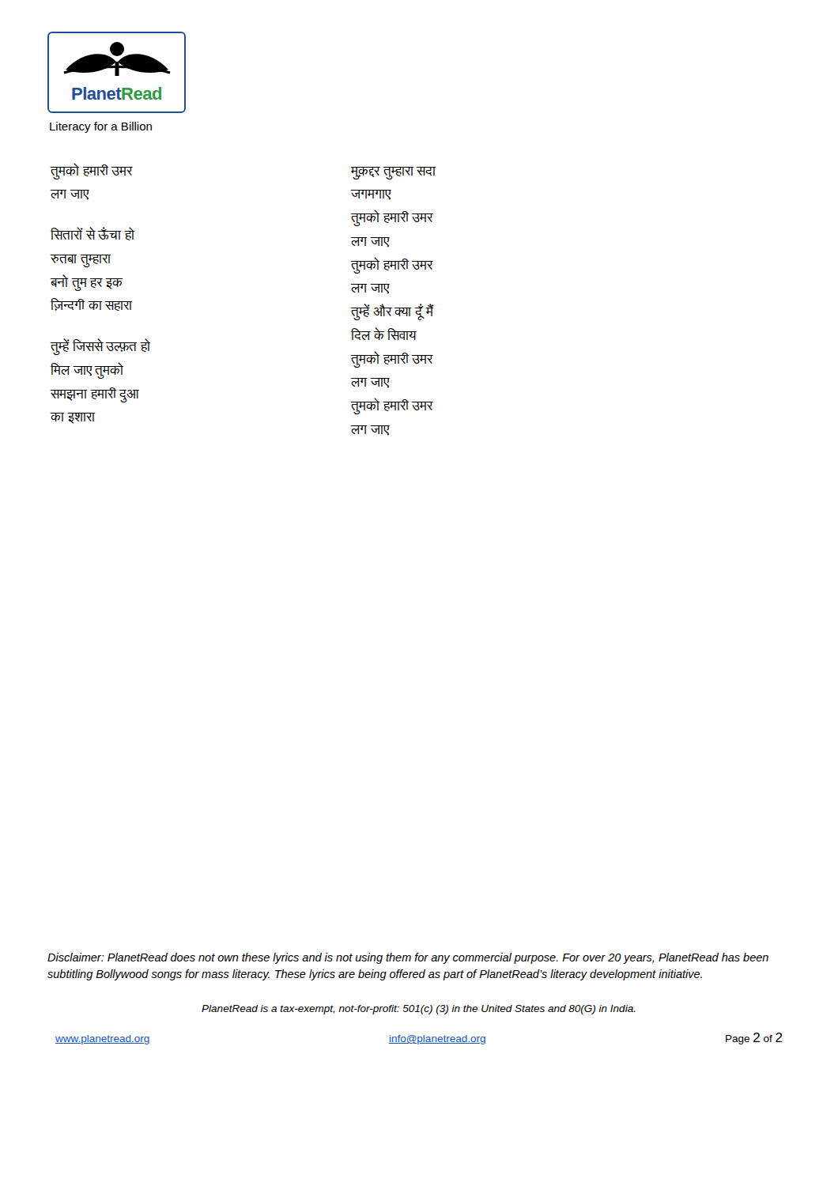Planet Read
Literacy for a Billion
तुमको हमारी उमर
लग जाए
सितारों से ऊँचा हो
रुतबा तुम्हारा
बनो तुम हर इक
ज़िन्दगी का सहारा
तुम्हें जिससे उल्फ़त हो
मिल जाए तुमको
समझना हमारी दुआ
का इशारा
मुक़द्दर तुम्हारा सदा
जगमगाए
तुमको हमारी उमर
लग जाए
तुमको हमारी उमर
लग जाए
तुम्हें और क्या दूँ मैं
दिल के सिवाय
तुमको हमारी उमर
लग जाए
तुमको हमारी उमर
लग जाए
Disclaimer: PlanetRead does not own these lyrics and is not using them for any commercial purpose. For over 20 years, PlanetRead has been subtitling Bollywood songs for mass literacy. These lyrics are being offered as part of PlanetRead’s literacy development initiative.
PlanetRead is a tax-exempt, not-for-profit: 501(c) (3) in the United States and 80(G) in India.
www.planetread.org info@planetread.org Page 2 of 2